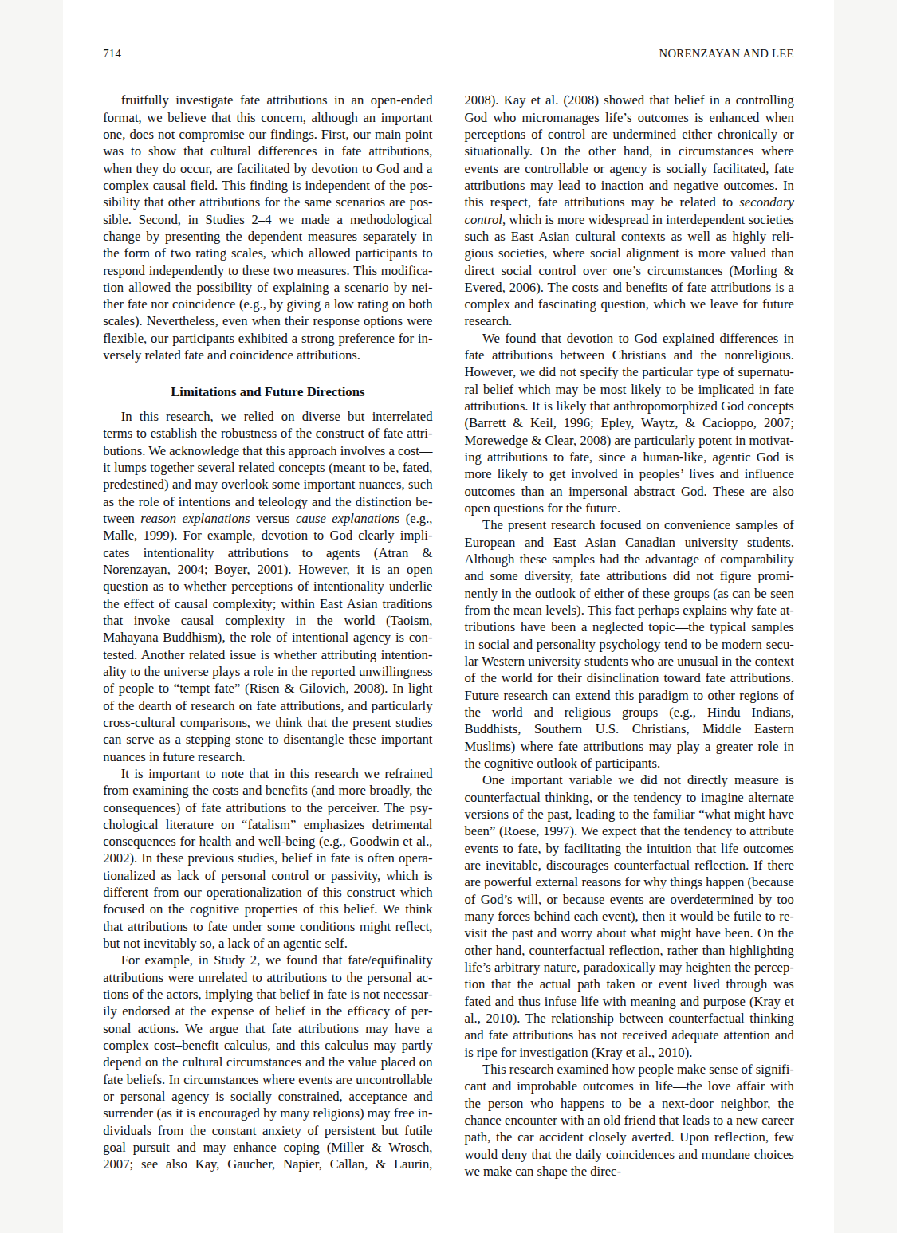714 Norenzayan and Lee
fruitfully investigate fate attributions in an open-ended format, we believe that this concern, although an important one, does not compromise our findings. First, our main point was to show that cultural differences in fate attributions, when they do occur, are facilitated by devotion to God and a complex causal field. This finding is independent of the possibility that other attributions for the same scenarios are possible. Second, in Studies 2–4 we made a methodological change by presenting the dependent measures separately in the form of two rating scales, which allowed participants to respond independently to these two measures. This modification allowed the possibility of explaining a scenario by neither fate nor coincidence (e.g., by giving a low rating on both scales). Nevertheless, even when their response options were flexible, our participants exhibited a strong preference for inversely related fate and coincidence attributions.
Limitations and Future Directions
In this research, we relied on diverse but interrelated terms to establish the robustness of the construct of fate attributions. We acknowledge that this approach involves a cost—it lumps together several related concepts (meant to be, fated, predestined) and may overlook some important nuances, such as the role of intentions and teleology and the distinction between reason explanations versus cause explanations (e.g., Malle, 1999). For example, devotion to God clearly implicates intentionality attributions to agents (Atran & Norenzayan, 2004; Boyer, 2001). However, it is an open question as to whether perceptions of intentionality underlie the effect of causal complexity; within East Asian traditions that invoke causal complexity in the world (Taoism, Mahayana Buddhism), the role of intentional agency is contested. Another related issue is whether attributing intentionality to the universe plays a role in the reported unwillingness of people to “tempt fate” (Risen & Gilovich, 2008). In light of the dearth of research on fate attributions, and particularly cross-cultural comparisons, we think that the present studies can serve as a stepping stone to disentangle these important nuances in future research.
It is important to note that in this research we refrained from examining the costs and benefits (and more broadly, the consequences) of fate attributions to the perceiver. The psychological literature on “fatalism” emphasizes detrimental consequences for health and well-being (e.g., Goodwin et al., 2002). In these previous studies, belief in fate is often operationalized as lack of personal control or passivity, which is different from our operationalization of this construct which focused on the cognitive properties of this belief. We think that attributions to fate under some conditions might reflect, but not inevitably so, a lack of an agentic self.
For example, in Study 2, we found that fate/equifinality attributions were unrelated to attributions to the personal actions of the actors, implying that belief in fate is not necessarily endorsed at the expense of belief in the efficacy of personal actions. We argue that fate attributions may have a complex cost–benefit calculus, and this calculus may partly depend on the cultural circumstances and the value placed on fate beliefs. In circumstances where events are uncontrollable or personal agency is socially constrained, acceptance and surrender (as it is encouraged by many religions) may free individuals from the constant anxiety of persistent but futile goal pursuit and may enhance coping (Miller & Wrosch, 2007; see also Kay, Gaucher, Napier, Callan, & Laurin, 2008). Kay et al. (2008) showed that belief in a controlling God who micromanages life’s outcomes is enhanced when perceptions of control are undermined either chronically or situationally. On the other hand, in circumstances where events are controllable or agency is socially facilitated, fate attributions may lead to inaction and negative outcomes. In this respect, fate attributions may be related to secondary control, which is more widespread in interdependent societies such as East Asian cultural contexts as well as highly religious societies, where social alignment is more valued than direct social control over one’s circumstances (Morling & Evered, 2006). The costs and benefits of fate attributions is a complex and fascinating question, which we leave for future research.
We found that devotion to God explained differences in fate attributions between Christians and the nonreligious. However, we did not specify the particular type of supernatural belief which may be most likely to be implicated in fate attributions. It is likely that anthropomorphized God concepts (Barrett & Keil, 1996; Epley, Waytz, & Cacioppo, 2007; Morewedge & Clear, 2008) are particularly potent in motivating attributions to fate, since a human-like, agentic God is more likely to get involved in peoples’ lives and influence outcomes than an impersonal abstract God. These are also open questions for the future.
The present research focused on convenience samples of European and East Asian Canadian university students. Although these samples had the advantage of comparability and some diversity, fate attributions did not figure prominently in the outlook of either of these groups (as can be seen from the mean levels). This fact perhaps explains why fate attributions have been a neglected topic—the typical samples in social and personality psychology tend to be modern secular Western university students who are unusual in the context of the world for their disinclination toward fate attributions. Future research can extend this paradigm to other regions of the world and religious groups (e.g., Hindu Indians, Buddhists, Southern U.S. Christians, Middle Eastern Muslims) where fate attributions may play a greater role in the cognitive outlook of participants.
One important variable we did not directly measure is counterfactual thinking, or the tendency to imagine alternate versions of the past, leading to the familiar “what might have been” (Roese, 1997). We expect that the tendency to attribute events to fate, by facilitating the intuition that life outcomes are inevitable, discourages counterfactual reflection. If there are powerful external reasons for why things happen (because of God’s will, or because events are overdetermined by too many forces behind each event), then it would be futile to revisit the past and worry about what might have been. On the other hand, counterfactual reflection, rather than highlighting life’s arbitrary nature, paradoxically may heighten the perception that the actual path taken or event lived through was fated and thus infuse life with meaning and purpose (Kray et al., 2010). The relationship between counterfactual thinking and fate attributions has not received adequate attention and is ripe for investigation (Kray et al., 2010).
This research examined how people make sense of significant and improbable outcomes in life—the love affair with the person who happens to be a next-door neighbor, the chance encounter with an old friend that leads to a new career path, the car accident closely averted. Upon reflection, few would deny that the daily coincidences and mundane choices we make can shape the direc-